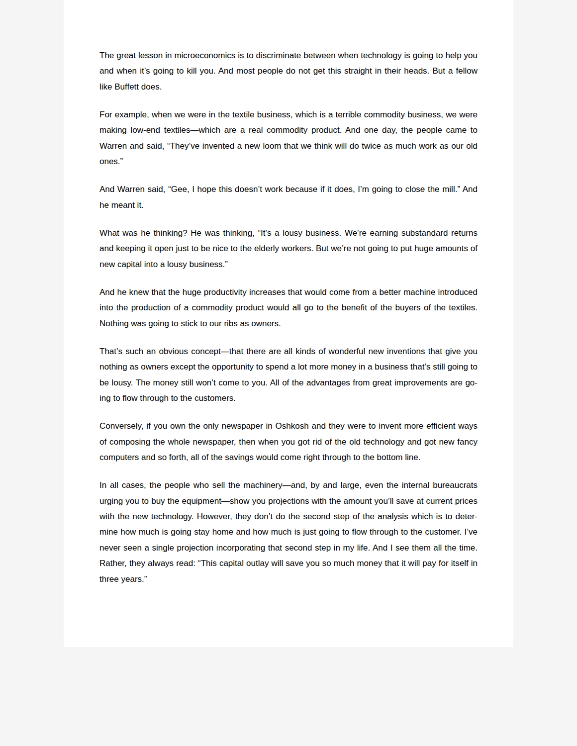The great lesson in microeconomics is to discriminate between when technology is going to help you and when it’s going to kill you. And most people do not get this straight in their heads. But a fellow like Buffett does.
For example, when we were in the textile business, which is a terrible commodity business, we were making low-end textiles—which are a real commodity product. And one day, the people came to Warren and said, “They’ve invented a new loom that we think will do twice as much work as our old ones.”
And Warren said, “Gee, I hope this doesn’t work because if it does, I’m going to close the mill.” And he meant it.
What was he thinking? He was thinking, “It’s a lousy business. We’re earning substandard returns and keeping it open just to be nice to the elderly workers. But we’re not going to put huge amounts of new capital into a lousy business.”
And he knew that the huge productivity increases that would come from a better machine introduced into the production of a commodity product would all go to the benefit of the buyers of the textiles. Nothing was going to stick to our ribs as owners.
That’s such an obvious concept—that there are all kinds of wonderful new inventions that give you nothing as owners except the opportunity to spend a lot more money in a business that’s still going to be lousy. The money still won’t come to you. All of the advantages from great improvements are going to flow through to the customers.
Conversely, if you own the only newspaper in Oshkosh and they were to invent more efficient ways of composing the whole newspaper, then when you got rid of the old technology and got new fancy computers and so forth, all of the savings would come right through to the bottom line.
In all cases, the people who sell the machinery—and, by and large, even the internal bureaucrats urging you to buy the equipment—show you projections with the amount you’ll save at current prices with the new technology. However, they don’t do the second step of the analysis which is to determine how much is going stay home and how much is just going to flow through to the customer. I’ve never seen a single projection incorporating that second step in my life. And I see them all the time. Rather, they always read: “This capital outlay will save you so much money that it will pay for itself in three years.”